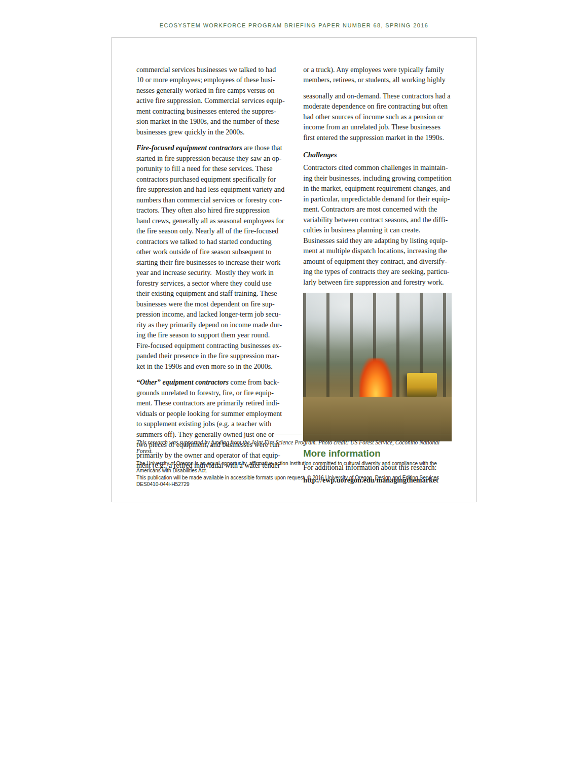Ecosystem Workforce Program Briefing Paper Number 68, Spring 2016
commercial services businesses we talked to had 10 or more employees; employees of these businesses generally worked in fire camps versus on active fire suppression. Commercial services equipment contracting businesses entered the suppression market in the 1980s, and the number of these businesses grew quickly in the 2000s.
Fire-focused equipment contractors are those that started in fire suppression because they saw an opportunity to fill a need for these services. These contractors purchased equipment specifically for fire suppression and had less equipment variety and numbers than commercial services or forestry contractors. They often also hired fire suppression hand crews, generally all as seasonal employees for the fire season only. Nearly all of the fire-focused contractors we talked to had started conducting other work outside of fire season subsequent to starting their fire businesses to increase their work year and increase security. Mostly they work in forestry services, a sector where they could use their existing equipment and staff training. These businesses were the most dependent on fire suppression income, and lacked longer-term job security as they primarily depend on income made during the fire season to support them year round. Fire-focused equipment contracting businesses expanded their presence in the fire suppression market in the 1990s and even more so in the 2000s.
“Other” equipment contractors come from backgrounds unrelated to forestry, fire, or fire equipment. These contractors are primarily retired individuals or people looking for summer employment to supplement existing jobs (e.g. a teacher with summers off). They generally owned just one or two pieces of equipment, and businesses were run primarily by the owner and operator of that equipment (e.g., a retired individual with a water tender or a truck). Any employees were typically family members, retirees, or students, all working highly
seasonally and on-demand. These contractors had a moderate dependence on fire contracting but often had other sources of income such as a pension or income from an unrelated job. These businesses first entered the suppression market in the 1990s.
Challenges
Contractors cited common challenges in maintaining their businesses, including growing competition in the market, equipment requirement changes, and in particular, unpredictable demand for their equipment. Contractors are most concerned with the variability between contract seasons, and the difficulties in business planning it can create. Businesses said they are adapting by listing equipment at multiple dispatch locations, increasing the amount of equipment they contract, and diversifying the types of contracts they are seeking, particularly between fire suppression and forestry work.
More information
For additional information about this research:
http://ewp.uoregon.edu/managingthemarket
This research was supported by funding from the Joint Fire Science Program. Photo credit: US Forest Service, Coconino National Forest.
The University of Oregon is an equal-opportunity, affirmative-action institution committed to cultural diversity and compliance with the Americans with Disabilities Act.
This publication will be made available in accessible formats upon request. © 2016 University of Oregon. Design and Editing Services DES0410-044i-H52729